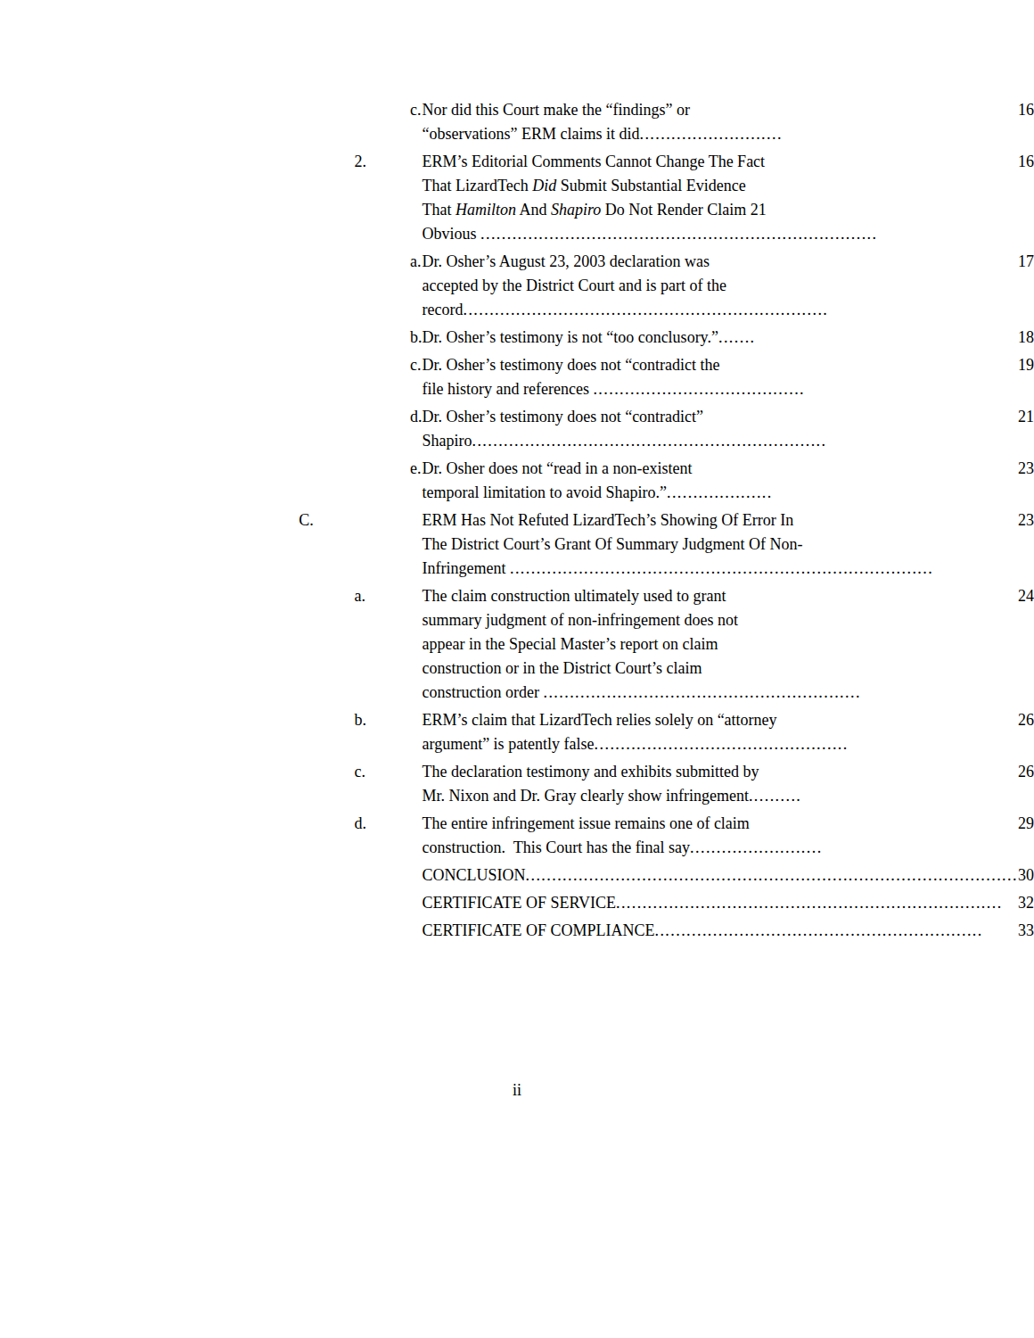| c. | Nor did this Court make the “findings” or “observations” ERM claims it did ........................... | 16 |
| 2. | ERM’s Editorial Comments Cannot Change The Fact That LizardTech Did Submit Substantial Evidence That Hamilton And Shapiro Do Not Render Claim 21 Obvious ........................................................................... | 16 |
| a. | Dr. Osher’s August 23, 2003 declaration was accepted by the District Court and is part of the record ..................................................................... | 17 |
| b. | Dr. Osher’s testimony is not “too conclusory.” ....... | 18 |
| c. | Dr. Osher’s testimony does not “contradict the file history and references ........................................ | 19 |
| d. | Dr. Osher’s testimony does not “contradict” Shapiro ................................................................... | 21 |
| e. | Dr. Osher does not “read in a non-existent temporal limitation to avoid Shapiro.” .................... | 23 |
| C. | ERM Has Not Refuted LizardTech’s Showing Of Error In The District Court’s Grant Of Summary Judgment Of Non- Infringement ................................................................................ | 23 |
| a. | The claim construction ultimately used to grant summary judgment of non-infringement does not appear in the Special Master’s report on claim construction or in the District Court’s claim construction order ............................................................ | 24 |
| b. | ERM’s claim that LizardTech relies solely on “attorney argument” is patently false ................................................ | 26 |
| c. | The declaration testimony and exhibits submitted by Mr. Nixon and Dr. Gray clearly show infringement .......... | 26 |
| d. | The entire infringement issue remains one of claim construction. This Court has the final say ......................... | 29 |
| | CONCLUSION ............................................................................................. | 30 |
| | CERTIFICATE OF SERVICE ......................................................................... | 32 |
| | CERTIFICATE OF COMPLIANCE .............................................................. | 33 |
ii